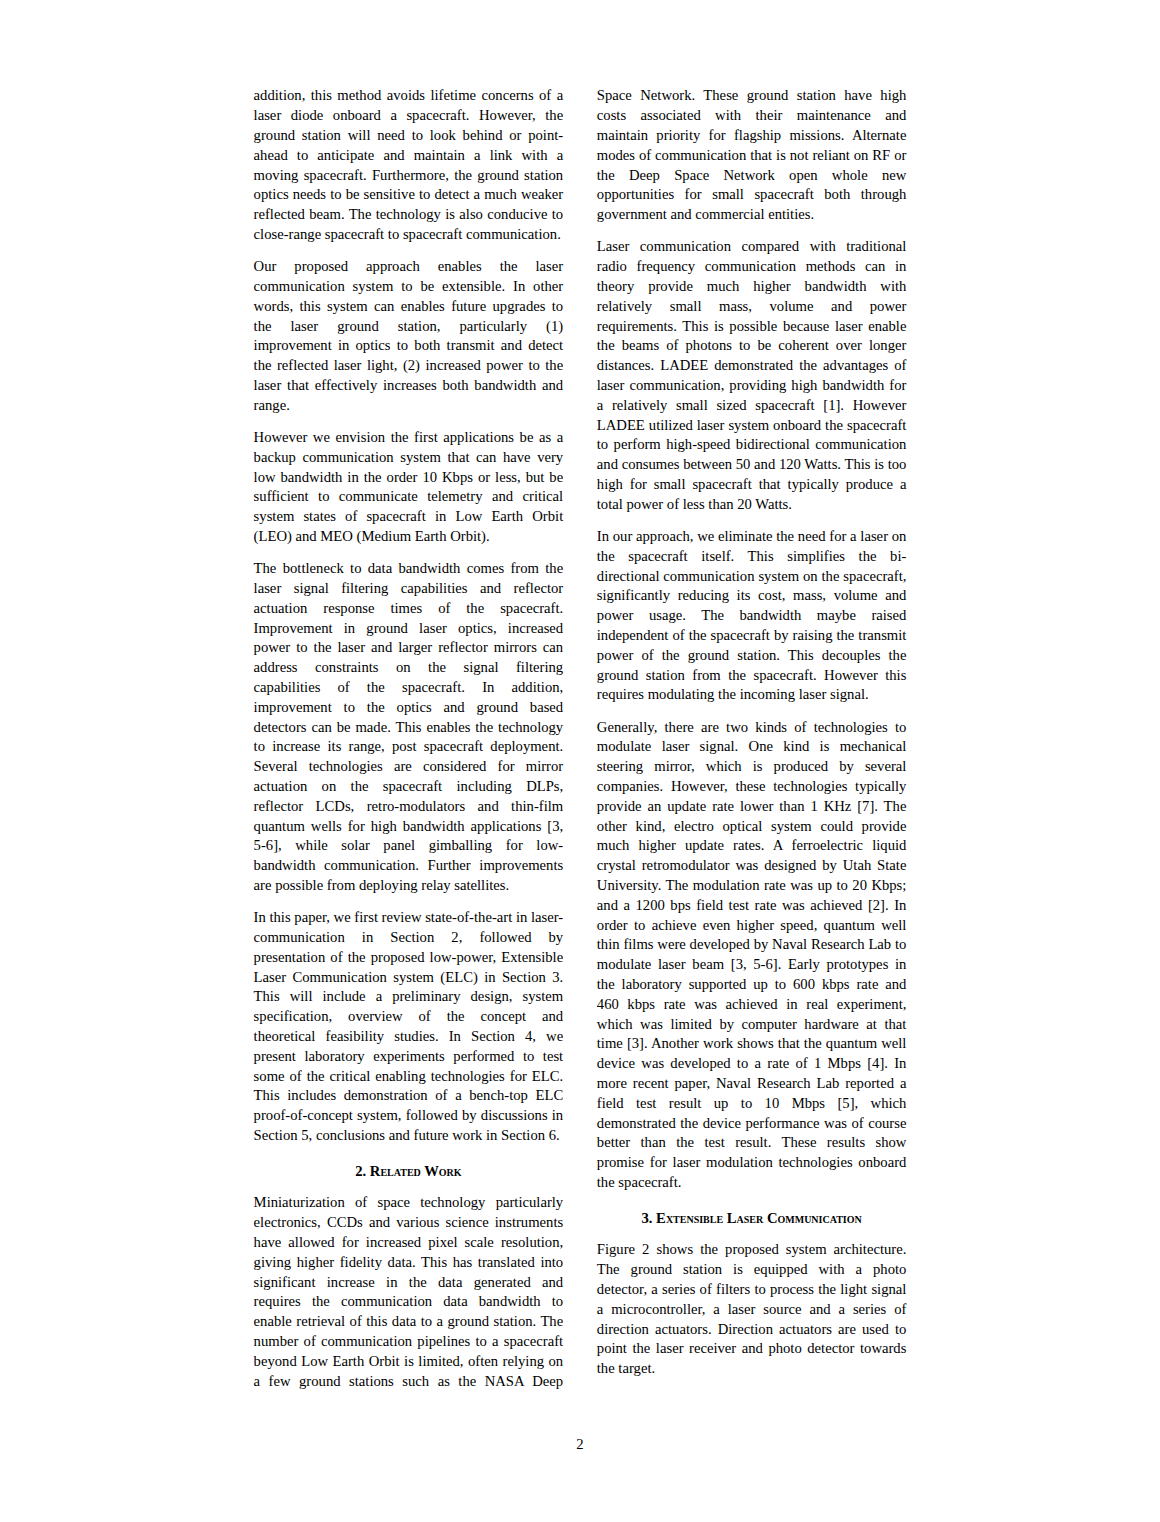addition, this method avoids lifetime concerns of a laser diode onboard a spacecraft. However, the ground station will need to look behind or point-ahead to anticipate and maintain a link with a moving spacecraft. Furthermore, the ground station optics needs to be sensitive to detect a much weaker reflected beam. The technology is also conducive to close-range spacecraft to spacecraft communication.
Our proposed approach enables the laser communication system to be extensible. In other words, this system can enables future upgrades to the laser ground station, particularly (1) improvement in optics to both transmit and detect the reflected laser light, (2) increased power to the laser that effectively increases both bandwidth and range.
However we envision the first applications be as a backup communication system that can have very low bandwidth in the order 10 Kbps or less, but be sufficient to communicate telemetry and critical system states of spacecraft in Low Earth Orbit (LEO) and MEO (Medium Earth Orbit).
The bottleneck to data bandwidth comes from the laser signal filtering capabilities and reflector actuation response times of the spacecraft. Improvement in ground laser optics, increased power to the laser and larger reflector mirrors can address constraints on the signal filtering capabilities of the spacecraft. In addition, improvement to the optics and ground based detectors can be made. This enables the technology to increase its range, post spacecraft deployment. Several technologies are considered for mirror actuation on the spacecraft including DLPs, reflector LCDs, retro-modulators and thin-film quantum wells for high bandwidth applications [3, 5-6], while solar panel gimballing for low-bandwidth communication. Further improvements are possible from deploying relay satellites.
In this paper, we first review state-of-the-art in laser-communication in Section 2, followed by presentation of the proposed low-power, Extensible Laser Communication system (ELC) in Section 3. This will include a preliminary design, system specification, overview of the concept and theoretical feasibility studies. In Section 4, we present laboratory experiments performed to test some of the critical enabling technologies for ELC. This includes demonstration of a bench-top ELC proof-of-concept system, followed by discussions in Section 5, conclusions and future work in Section 6.
2. Related Work
Miniaturization of space technology particularly electronics, CCDs and various science instruments have allowed for increased pixel scale resolution, giving higher fidelity data. This has translated into significant increase in the data generated and requires the communication data bandwidth to enable retrieval of this data to a ground station. The number of communication pipelines to a spacecraft beyond Low Earth Orbit is limited, often relying on a few ground stations such as the NASA Deep Space Network. These ground station have high costs associated with their maintenance and maintain priority for flagship missions. Alternate modes of communication that is not reliant on RF or the Deep Space Network open whole new opportunities for small spacecraft both through government and commercial entities.
Laser communication compared with traditional radio frequency communication methods can in theory provide much higher bandwidth with relatively small mass, volume and power requirements. This is possible because laser enable the beams of photons to be coherent over longer distances. LADEE demonstrated the advantages of laser communication, providing high bandwidth for a relatively small sized spacecraft [1]. However LADEE utilized laser system onboard the spacecraft to perform high-speed bidirectional communication and consumes between 50 and 120 Watts. This is too high for small spacecraft that typically produce a total power of less than 20 Watts.
In our approach, we eliminate the need for a laser on the spacecraft itself. This simplifies the bi-directional communication system on the spacecraft, significantly reducing its cost, mass, volume and power usage. The bandwidth maybe raised independent of the spacecraft by raising the transmit power of the ground station. This decouples the ground station from the spacecraft. However this requires modulating the incoming laser signal.
Generally, there are two kinds of technologies to modulate laser signal. One kind is mechanical steering mirror, which is produced by several companies. However, these technologies typically provide an update rate lower than 1 KHz [7]. The other kind, electro optical system could provide much higher update rates. A ferroelectric liquid crystal retromodulator was designed by Utah State University. The modulation rate was up to 20 Kbps; and a 1200 bps field test rate was achieved [2]. In order to achieve even higher speed, quantum well thin films were developed by Naval Research Lab to modulate laser beam [3, 5-6]. Early prototypes in the laboratory supported up to 600 kbps rate and 460 kbps rate was achieved in real experiment, which was limited by computer hardware at that time [3]. Another work shows that the quantum well device was developed to a rate of 1 Mbps [4]. In more recent paper, Naval Research Lab reported a field test result up to 10 Mbps [5], which demonstrated the device performance was of course better than the test result. These results show promise for laser modulation technologies onboard the spacecraft.
3. Extensible Laser Communication
Figure 2 shows the proposed system architecture. The ground station is equipped with a photo detector, a series of filters to process the light signal a microcontroller, a laser source and a series of direction actuators. Direction actuators are used to point the laser receiver and photo detector towards the target.
2